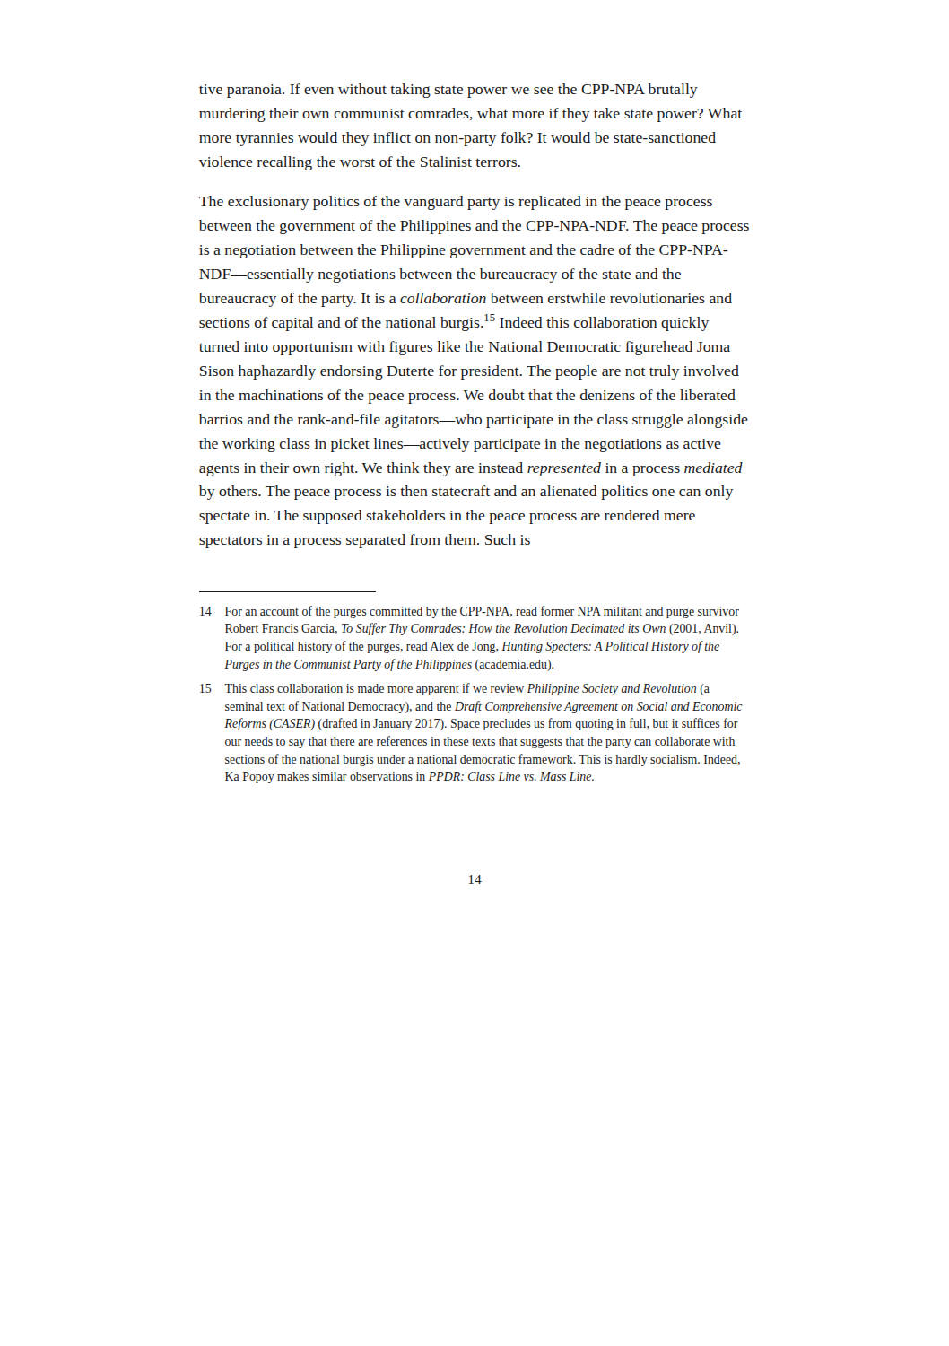tive paranoia. If even without taking state power we see the CPP-NPA brutally murdering their own communist comrades, what more if they take state power? What more tyrannies would they inflict on non-party folk? It would be state-sanctioned violence recalling the worst of the Stalinist terrors.
The exclusionary politics of the vanguard party is replicated in the peace process between the government of the Philippines and the CPP-NPA-NDF. The peace process is a negotiation between the Philippine government and the cadre of the CPP-NPA-NDF—essentially negotiations between the bureaucracy of the state and the bureaucracy of the party. It is a collaboration between erstwhile revolutionaries and sections of capital and of the national burgis.15 Indeed this collaboration quickly turned into opportunism with figures like the National Democratic figurehead Joma Sison haphazardly endorsing Duterte for president. The people are not truly involved in the machinations of the peace process. We doubt that the denizens of the liberated barrios and the rank-and-file agitators—who participate in the class struggle alongside the working class in picket lines—actively participate in the negotiations as active agents in their own right. We think they are instead represented in a process mediated by others. The peace process is then statecraft and an alienated politics one can only spectate in. The supposed stakeholders in the peace process are rendered mere spectators in a process separated from them. Such is
14
For an account of the purges committed by the CPP-NPA, read former NPA militant and purge survivor Robert Francis Garcia, To Suffer Thy Comrades: How the Revolution Decimated its Own (2001, Anvil). For a political history of the purges, read Alex de Jong, Hunting Specters: A Political History of the Purges in the Communist Party of the Philippines (academia.edu).
15
This class collaboration is made more apparent if we review Philippine Society and Revolution (a seminal text of National Democracy), and the Draft Comprehensive Agreement on Social and Economic Reforms (CASER) (drafted in January 2017). Space precludes us from quoting in full, but it suffices for our needs to say that there are references in these texts that suggests that the party can collaborate with sections of the national burgis under a national democratic framework. This is hardly socialism. Indeed, Ka Popoy makes similar observations in PPDR: Class Line vs. Mass Line.
14